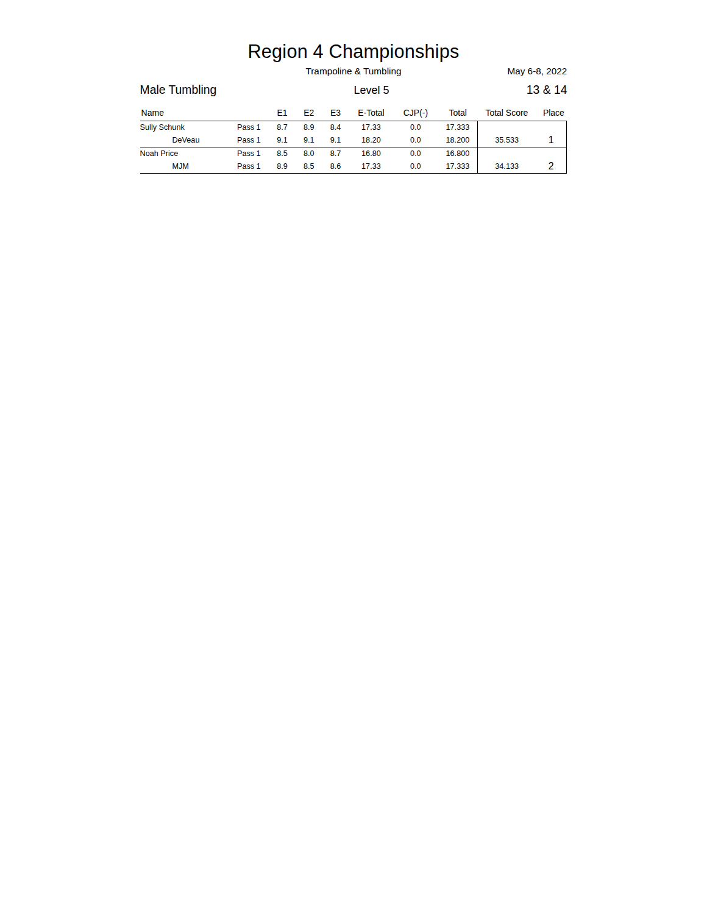Region 4 Championships
Trampoline & Tumbling May 6-8, 2022
Male Tumbling Level 5 13 & 14
| Name | | E1 | E2 | E3 | E-Total | CJP(-) | Total | Total Score | Place |
| --- | --- | --- | --- | --- | --- | --- | --- | --- | --- |
| Sully Schunk | Pass 1 | 8.7 | 8.9 | 8.4 | 17.33 | 0.0 | 17.333 | | |
| DeVeau | Pass 1 | 9.1 | 9.1 | 9.1 | 18.20 | 0.0 | 18.200 | 35.533 | 1 |
| Noah Price | Pass 1 | 8.5 | 8.0 | 8.7 | 16.80 | 0.0 | 16.800 | | |
| MJM | Pass 1 | 8.9 | 8.5 | 8.6 | 17.33 | 0.0 | 17.333 | 34.133 | 2 |